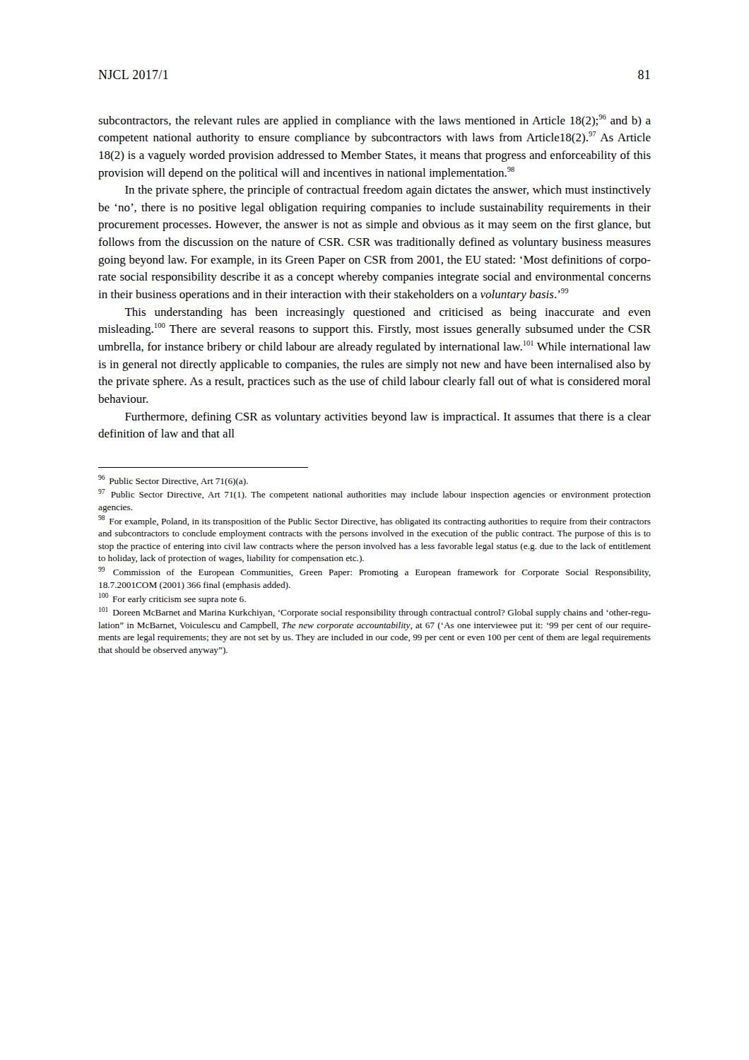NJCL 2017/1 81
subcontractors, the relevant rules are applied in compliance with the laws mentioned in Article 18(2);96 and b) a competent national authority to ensure compliance by subcontractors with laws from Article18(2).97 As Article 18(2) is a vaguely worded provision addressed to Member States, it means that progress and enforceability of this provision will depend on the political will and incentives in national implementation.98
In the private sphere, the principle of contractual freedom again dictates the answer, which must instinctively be ‘no’, there is no positive legal obligation requiring companies to include sustainability requirements in their procurement processes. However, the answer is not as simple and obvious as it may seem on the first glance, but follows from the discussion on the nature of CSR. CSR was traditionally defined as voluntary business measures going beyond law. For example, in its Green Paper on CSR from 2001, the EU stated: ‘Most definitions of corporate social responsibility describe it as a concept whereby companies integrate social and environmental concerns in their business operations and in their interaction with their stakeholders on a voluntary basis.’99
This understanding has been increasingly questioned and criticised as being inaccurate and even misleading.100 There are several reasons to support this. Firstly, most issues generally subsumed under the CSR umbrella, for instance bribery or child labour are already regulated by international law.101 While international law is in general not directly applicable to companies, the rules are simply not new and have been internalised also by the private sphere. As a result, practices such as the use of child labour clearly fall out of what is considered moral behaviour.
Furthermore, defining CSR as voluntary activities beyond law is impractical. It assumes that there is a clear definition of law and that all
96 Public Sector Directive, Art 71(6)(a).
97 Public Sector Directive, Art 71(1). The competent national authorities may include labour inspection agencies or environment protection agencies.
98 For example, Poland, in its transposition of the Public Sector Directive, has obligated its contracting authorities to require from their contractors and subcontractors to conclude employment contracts with the persons involved in the execution of the public contract. The purpose of this is to stop the practice of entering into civil law contracts where the person involved has a less favorable legal status (e.g. due to the lack of entitlement to holiday, lack of protection of wages, liability for compensation etc.).
99 Commission of the European Communities, Green Paper: Promoting a European framework for Corporate Social Responsibility, 18.7.2001COM (2001) 366 final (emphasis added).
100 For early criticism see supra note 6.
101 Doreen McBarnet and Marina Kurkchiyan, ‘Corporate social responsibility through contractual control? Global supply chains and ‘other-regulation” in McBarnet, Voiculescu and Campbell, The new corporate accountability, at 67 (‘As one interviewee put it: ‘99 per cent of our requirements are legal requirements; they are not set by us. They are included in our code, 99 per cent or even 100 per cent of them are legal requirements that should be observed anyway”).